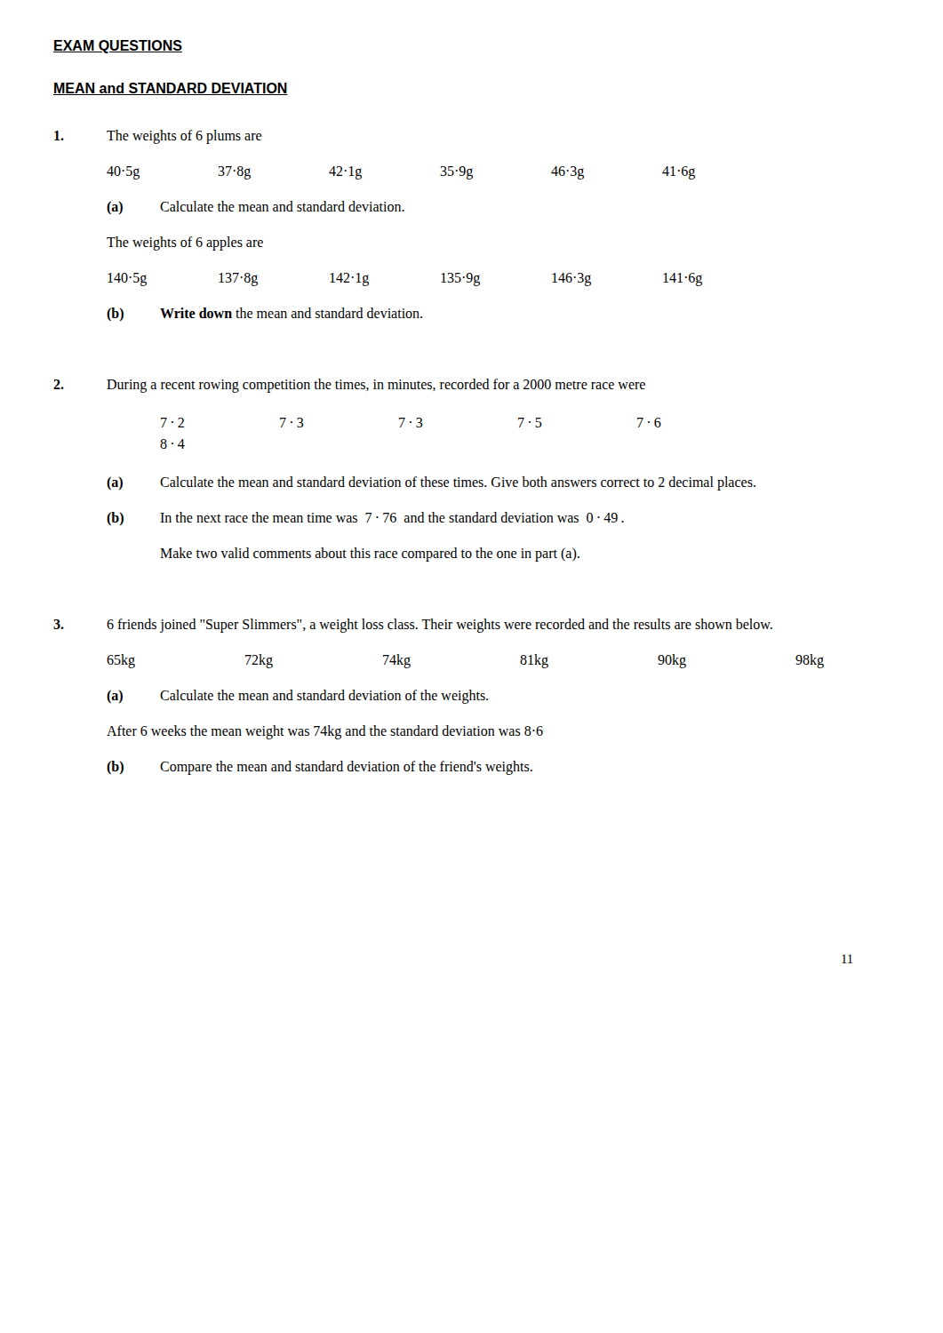EXAM QUESTIONS
MEAN and STANDARD DEVIATION
1.
The weights of 6 plums are
40·5g 37·8g 42·1g 35·9g 46·3g 41·6g
(a)
Calculate the mean and standard deviation.
The weights of 6 apples are
140·5g 137·8g 142·1g 135·9g 146·3g 141·6g
(b)
Write down the mean and standard deviation.
2.
During a recent rowing competition the times, in minutes, recorded for a 2000 metre race were
7 · 2 7 · 3 7 · 3 7 · 5 7 · 6 8 · 4
(a)
Calculate the mean and standard deviation of these times. Give both answers correct to 2 decimal places.
(b)
In the next race the mean time was 7 · 76 and the standard deviation was 0 · 49 .
Make two valid comments about this race compared to the one in part (a).
3.
6 friends joined "Super Slimmers", a weight loss class. Their weights were recorded and the results are shown below.
65kg 72kg 74kg 81kg 90kg 98kg
(a)
Calculate the mean and standard deviation of the weights.
After 6 weeks the mean weight was 74kg and the standard deviation was 8·6
(b)
Compare the mean and standard deviation of the friend's weights.
11